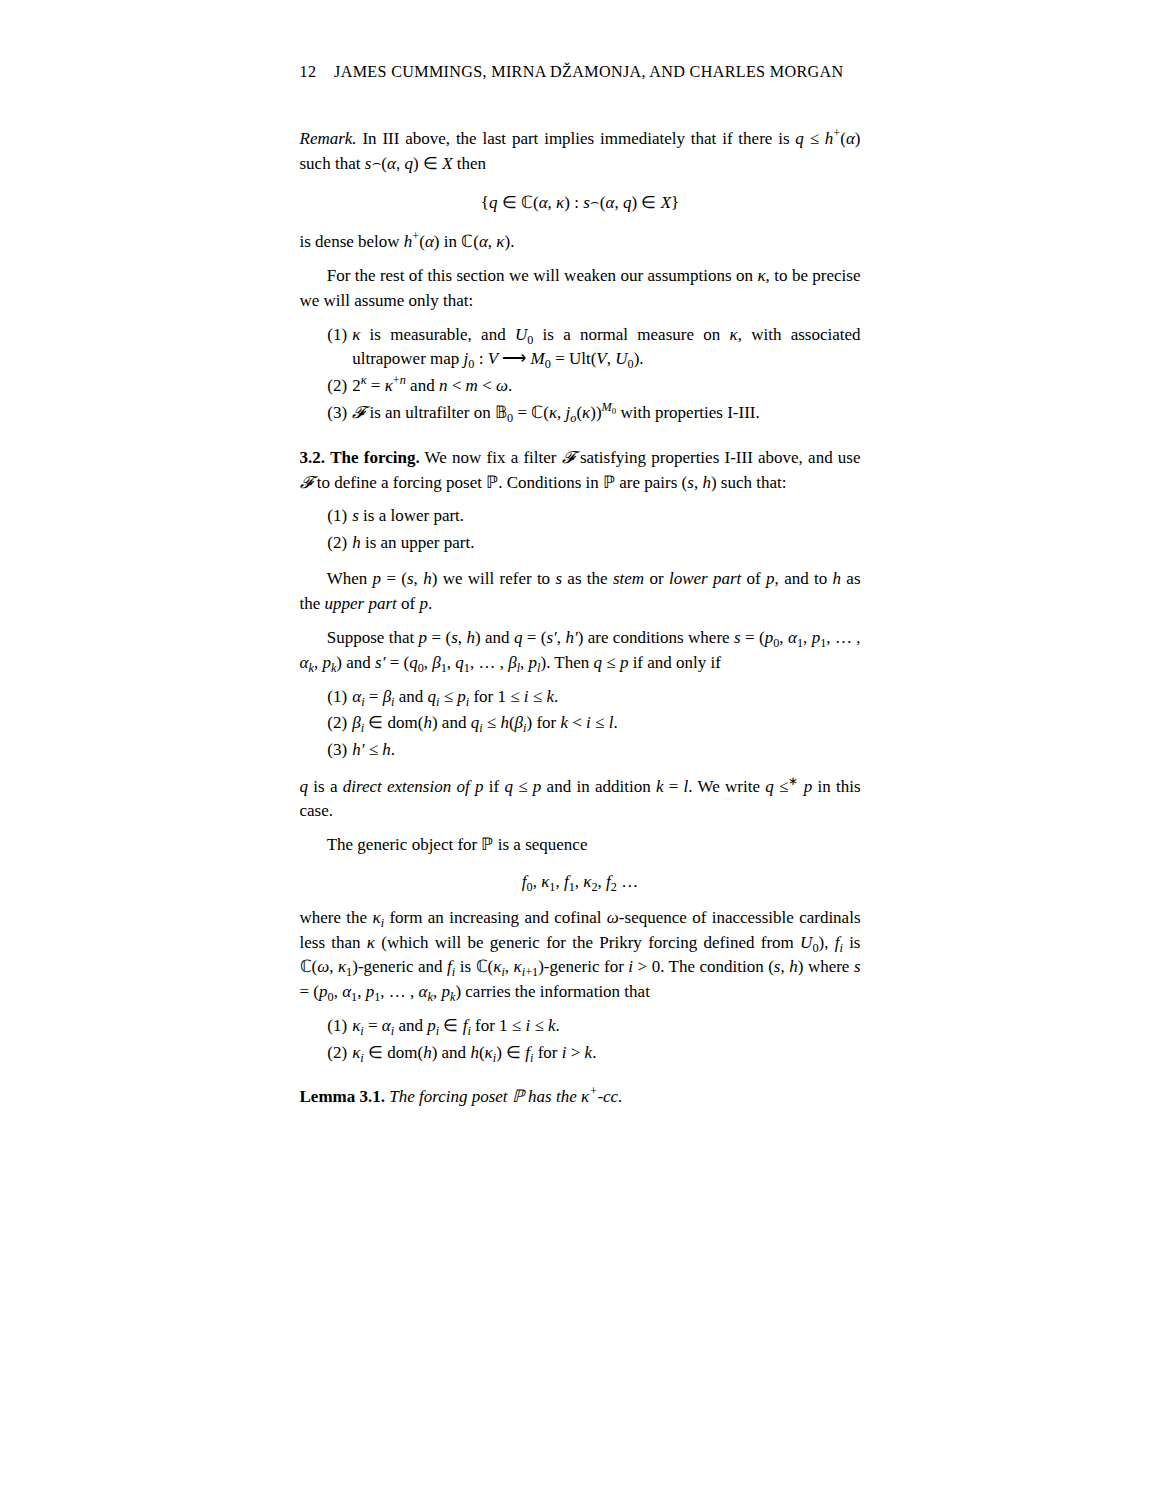12 JAMES CUMMINGS, MIRNA DŽAMONJA, AND CHARLES MORGAN
Remark. In III above, the last part implies immediately that if there is q ≤ h+(α) such that s⌢(α, q) ∈ X then
{q ∈ ℂ(α, κ) : s⌢(α, q) ∈ X}
is dense below h+(α) in ℂ(α, κ).
For the rest of this section we will weaken our assumptions on κ, to be precise we will assume only that:
κ is measurable, and U0 is a normal measure on κ, with associated ultrapower map j0 : V ⟶ M0 = Ult(V, U0).
2κ = κ+n and n < m < ω.
𝓕 is an ultrafilter on 𝔹0 = ℂ(κ, jo(κ))M0 with properties I-III.
3.2. The forcing. We now fix a filter 𝓕 satisfying properties I-III above, and use 𝓕 to define a forcing poset ℙ. Conditions in ℙ are pairs (s, h) such that:
s is a lower part.
h is an upper part.
When p = (s, h) we will refer to s as the stem or lower part of p, and to h as the upper part of p.
Suppose that p = (s, h) and q = (s′, h′) are conditions where s = (p0, α1, p1, … , αk, pk) and s′ = (q0, β1, q1, … , βl, pl). Then q ≤ p if and only if
αi = βi and qi ≤ pi for 1 ≤ i ≤ k.
βi ∈ dom(h) and qi ≤ h(βi) for k < i ≤ l.
h′ ≤ h.
q is a direct extension of p if q ≤ p and in addition k = l. We write q ≤∗ p in this case.
The generic object for ℙ is a sequence
f0, κ1, f1, κ2, f2 …
where the κi form an increasing and cofinal ω-sequence of inaccessible cardinals less than κ (which will be generic for the Prikry forcing defined from U0), fi is ℂ(ω, κ1)-generic and fi is ℂ(κi, κi+1)-generic for i > 0. The condition (s, h) where s = (p0, α1, p1, … , αk, pk) carries the information that
κi = αi and pi ∈ fi for 1 ≤ i ≤ k.
κi ∈ dom(h) and h(κi) ∈ fi for i > k.
Lemma 3.1. The forcing poset ℙ has the κ+-cc.